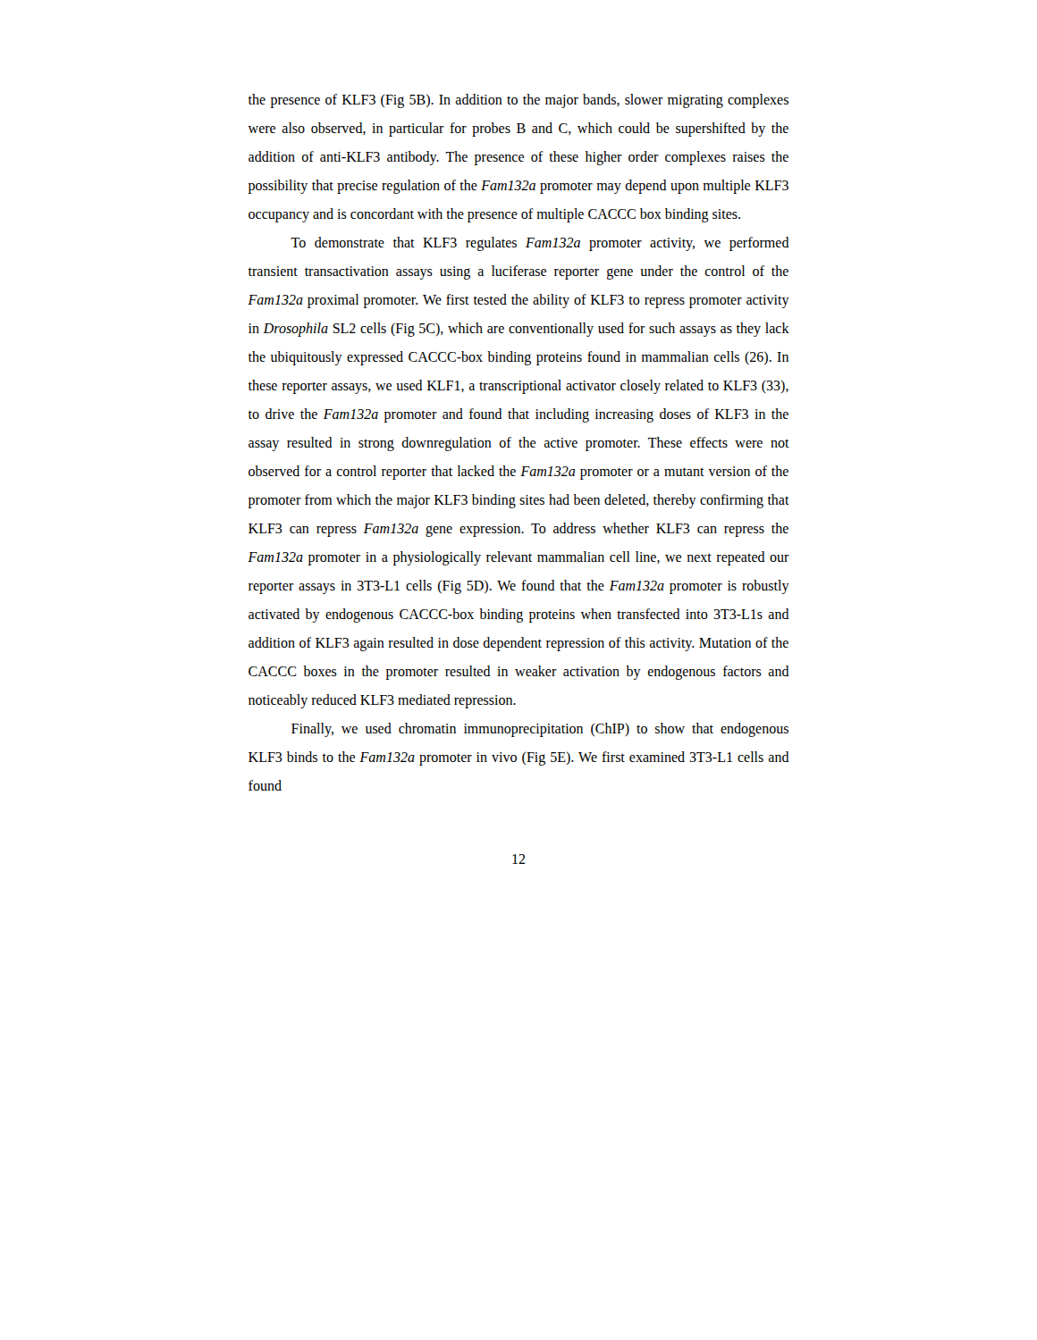the presence of KLF3 (Fig 5B). In addition to the major bands, slower migrating complexes were also observed, in particular for probes B and C, which could be supershifted by the addition of anti-KLF3 antibody. The presence of these higher order complexes raises the possibility that precise regulation of the Fam132a promoter may depend upon multiple KLF3 occupancy and is concordant with the presence of multiple CACCC box binding sites.
To demonstrate that KLF3 regulates Fam132a promoter activity, we performed transient transactivation assays using a luciferase reporter gene under the control of the Fam132a proximal promoter. We first tested the ability of KLF3 to repress promoter activity in Drosophila SL2 cells (Fig 5C), which are conventionally used for such assays as they lack the ubiquitously expressed CACCC-box binding proteins found in mammalian cells (26). In these reporter assays, we used KLF1, a transcriptional activator closely related to KLF3 (33), to drive the Fam132a promoter and found that including increasing doses of KLF3 in the assay resulted in strong downregulation of the active promoter. These effects were not observed for a control reporter that lacked the Fam132a promoter or a mutant version of the promoter from which the major KLF3 binding sites had been deleted, thereby confirming that KLF3 can repress Fam132a gene expression. To address whether KLF3 can repress the Fam132a promoter in a physiologically relevant mammalian cell line, we next repeated our reporter assays in 3T3-L1 cells (Fig 5D). We found that the Fam132a promoter is robustly activated by endogenous CACCC-box binding proteins when transfected into 3T3-L1s and addition of KLF3 again resulted in dose dependent repression of this activity. Mutation of the CACCC boxes in the promoter resulted in weaker activation by endogenous factors and noticeably reduced KLF3 mediated repression.
Finally, we used chromatin immunoprecipitation (ChIP) to show that endogenous KLF3 binds to the Fam132a promoter in vivo (Fig 5E). We first examined 3T3-L1 cells and found
12